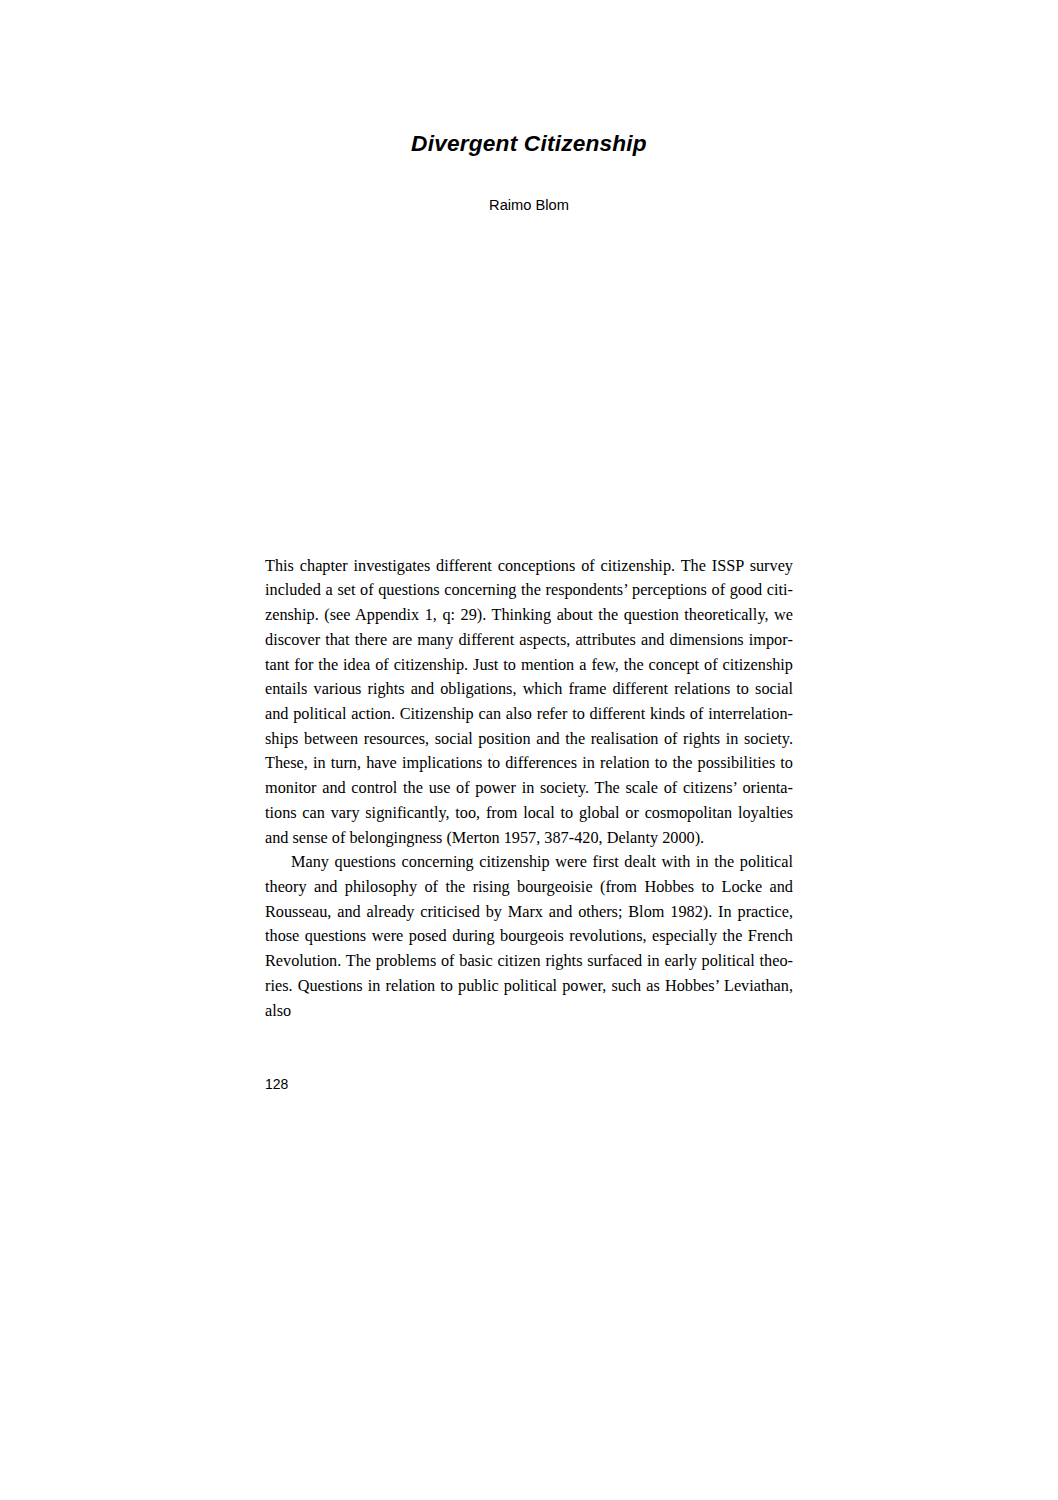Divergent Citizenship
Raimo Blom
This chapter investigates different conceptions of citizenship. The ISSP survey included a set of questions concerning the respondents’ perceptions of good citizenship. (see Appendix 1, q: 29). Thinking about the question theoretically, we discover that there are many different aspects, attributes and dimensions important for the idea of citizenship. Just to mention a few, the concept of citizenship entails various rights and obligations, which frame different relations to social and political action. Citizenship can also refer to different kinds of interrelationships between resources, social position and the realisation of rights in society. These, in turn, have implications to differences in relation to the possibilities to monitor and control the use of power in society. The scale of citizens’ orientations can vary significantly, too, from local to global or cosmopolitan loyalties and sense of belongingness (Merton 1957, 387-420, Delanty 2000).
Many questions concerning citizenship were first dealt with in the political theory and philosophy of the rising bourgeoisie (from Hobbes to Locke and Rousseau, and already criticised by Marx and others; Blom 1982). In practice, those questions were posed during bourgeois revolutions, especially the French Revolution. The problems of basic citizen rights surfaced in early political theories. Questions in relation to public political power, such as Hobbes’ Leviathan, also
128